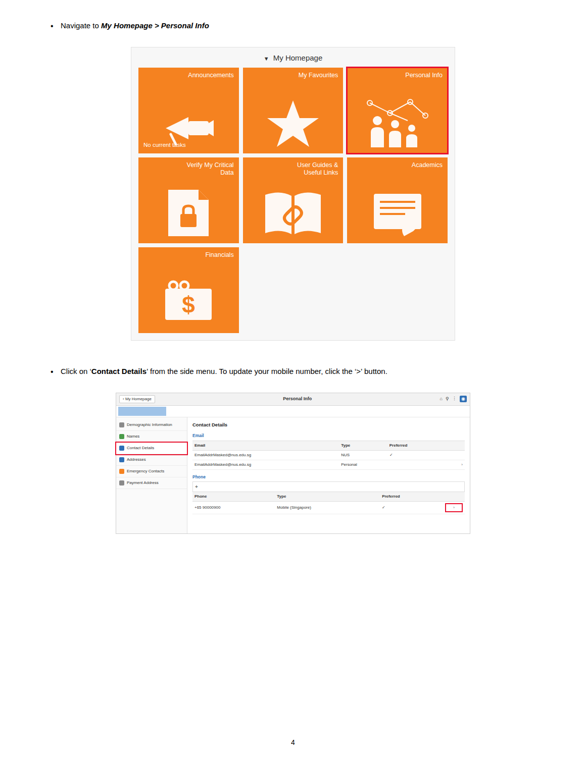Navigate to My Homepage > Personal Info
▼ My Homepage
Announcements
No current tasks
My Favourites
Personal Info
Verify My Critical
Data
User Guides &
Useful Links
Academics
Financials
$
Click on ‘Contact Details’ from the side menu. To update your mobile number, click the ‘>’ button.
‹ My Homepage Personal Info ⌂ ⚲ ⋮ ◉
Demographic Information
Names
Contact Details
Addresses
Emergency Contacts
Payment Address
Contact Details
Email
| Email | Type | Preferred | |
| --- | --- | --- | --- |
| EmailAddrMasked@nus.edu.sg | NUS | ✓ | |
| EmailAddrMasked@nus.edu.sg | Personal | | › |
Phone
+
| Phone | Type | Preferred | |
| --- | --- | --- | --- |
| +65 90000900 | Mobile (Singapore) | ✓ | › |
4